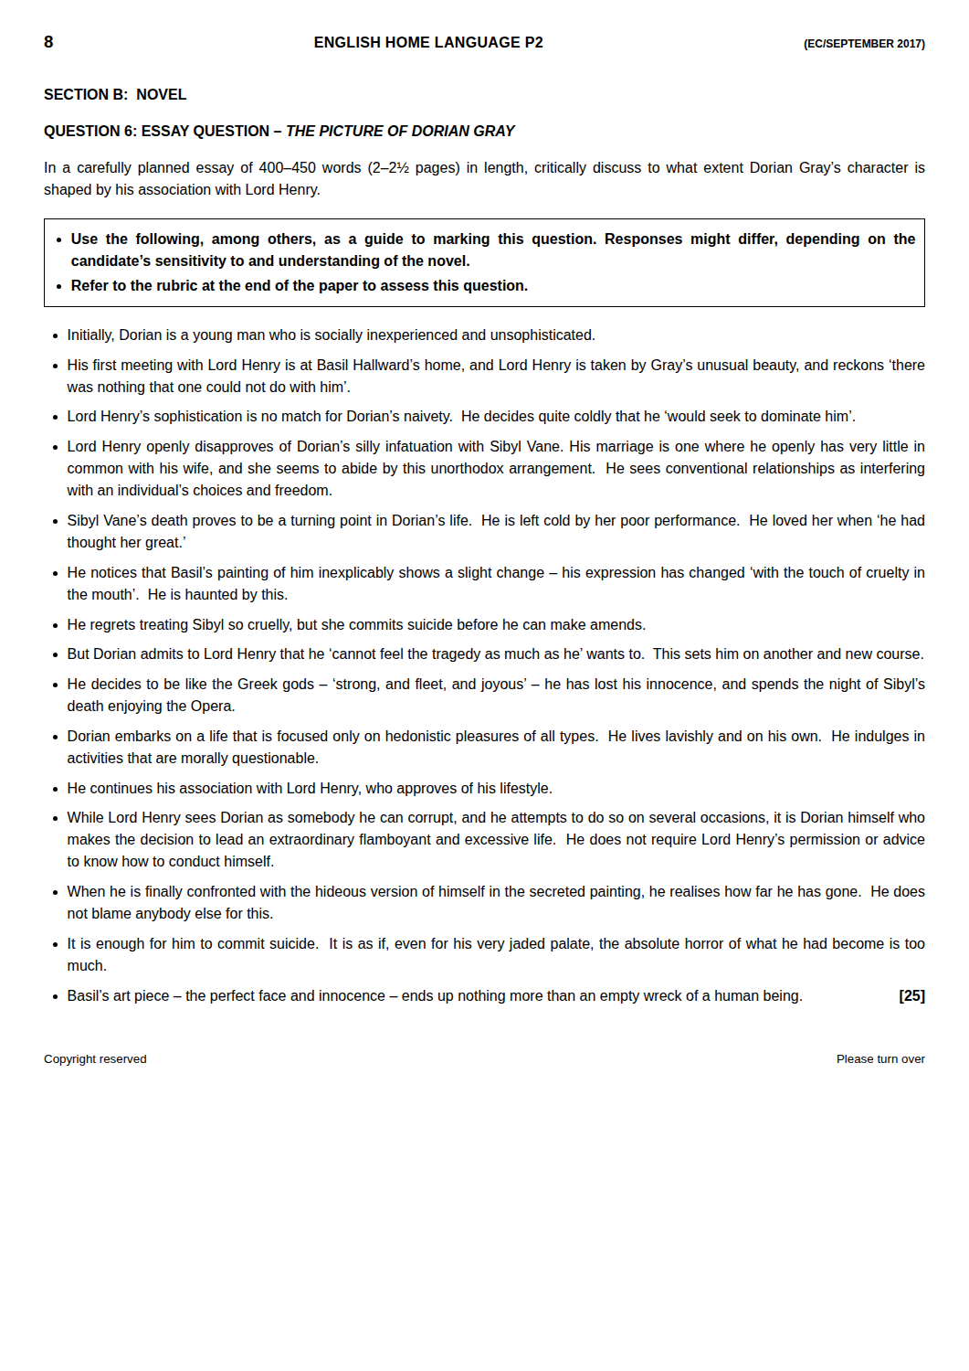8 ENGLISH HOME LANGUAGE P2 (EC/SEPTEMBER 2017)
SECTION B: NOVEL
QUESTION 6: ESSAY QUESTION – THE PICTURE OF DORIAN GRAY
In a carefully planned essay of 400–450 words (2–2½ pages) in length, critically discuss to what extent Dorian Gray’s character is shaped by his association with Lord Henry.
Use the following, among others, as a guide to marking this question. Responses might differ, depending on the candidate’s sensitivity to and understanding of the novel.
Refer to the rubric at the end of the paper to assess this question.
Initially, Dorian is a young man who is socially inexperienced and unsophisticated.
His first meeting with Lord Henry is at Basil Hallward’s home, and Lord Henry is taken by Gray’s unusual beauty, and reckons ‘there was nothing that one could not do with him’.
Lord Henry’s sophistication is no match for Dorian’s naivety. He decides quite coldly that he ‘would seek to dominate him’.
Lord Henry openly disapproves of Dorian’s silly infatuation with Sibyl Vane. His marriage is one where he openly has very little in common with his wife, and she seems to abide by this unorthodox arrangement. He sees conventional relationships as interfering with an individual’s choices and freedom.
Sibyl Vane’s death proves to be a turning point in Dorian’s life. He is left cold by her poor performance. He loved her when ‘he had thought her great.’
He notices that Basil’s painting of him inexplicably shows a slight change – his expression has changed ‘with the touch of cruelty in the mouth’. He is haunted by this.
He regrets treating Sibyl so cruelly, but she commits suicide before he can make amends.
But Dorian admits to Lord Henry that he ‘cannot feel the tragedy as much as he’ wants to. This sets him on another and new course.
He decides to be like the Greek gods – ‘strong, and fleet, and joyous’ – he has lost his innocence, and spends the night of Sibyl’s death enjoying the Opera.
Dorian embarks on a life that is focused only on hedonistic pleasures of all types. He lives lavishly and on his own. He indulges in activities that are morally questionable.
He continues his association with Lord Henry, who approves of his lifestyle.
While Lord Henry sees Dorian as somebody he can corrupt, and he attempts to do so on several occasions, it is Dorian himself who makes the decision to lead an extraordinary flamboyant and excessive life. He does not require Lord Henry’s permission or advice to know how to conduct himself.
When he is finally confronted with the hideous version of himself in the secreted painting, he realises how far he has gone. He does not blame anybody else for this.
It is enough for him to commit suicide. It is as if, even for his very jaded palate, the absolute horror of what he had become is too much.
Basil’s art piece – the perfect face and innocence – ends up nothing more than an empty wreck of a human being.[25]
Copyright reserved Please turn over